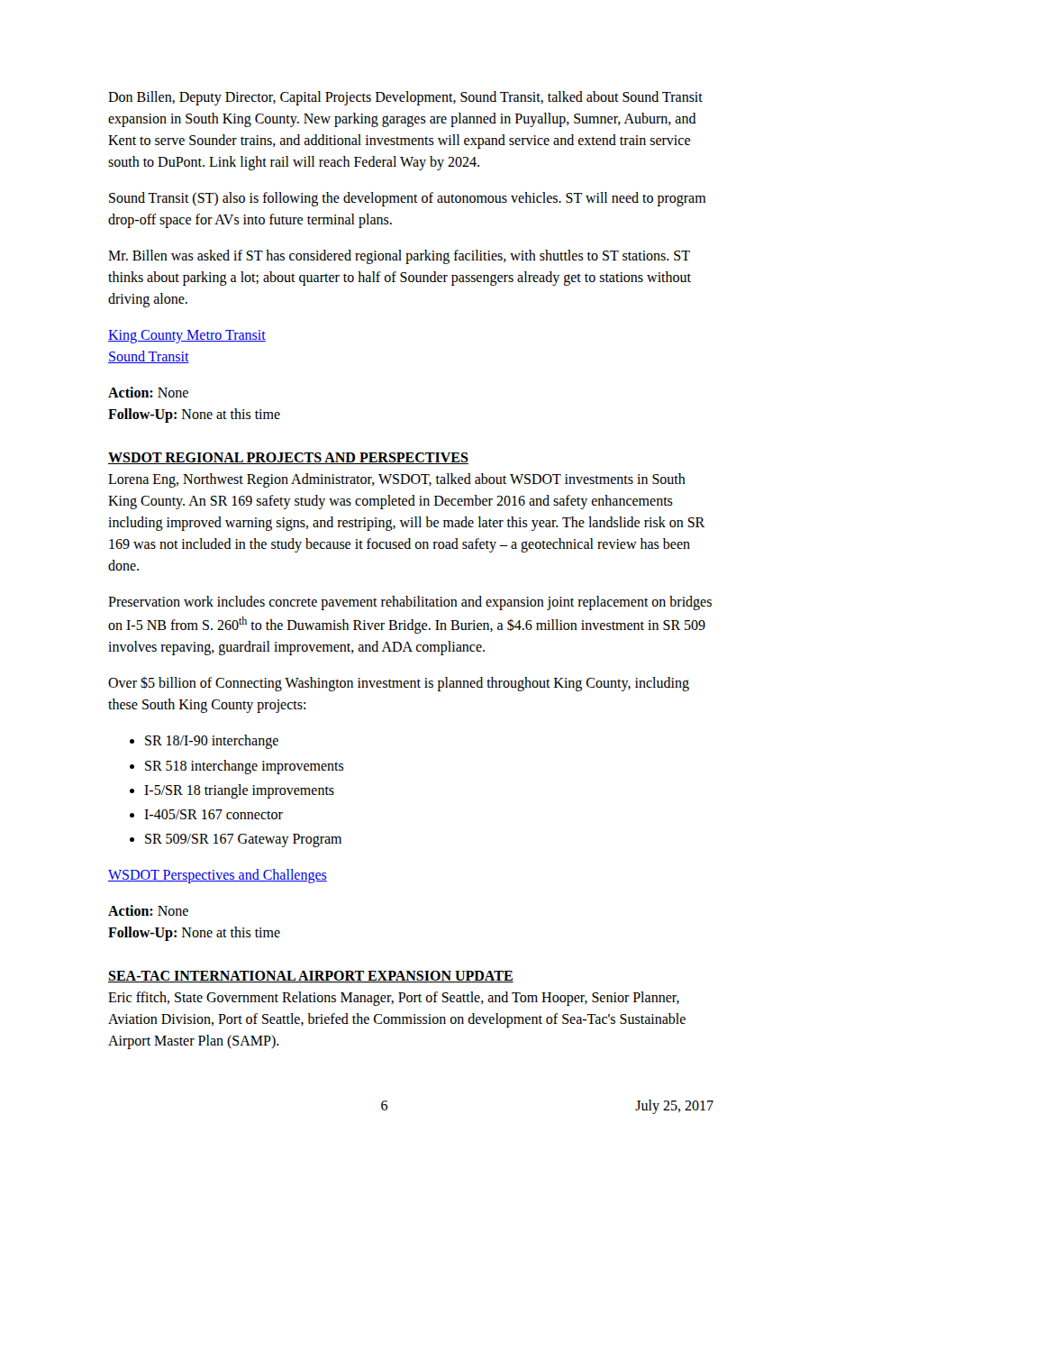Don Billen, Deputy Director, Capital Projects Development, Sound Transit, talked about Sound Transit expansion in South King County. New parking garages are planned in Puyallup, Sumner, Auburn, and Kent to serve Sounder trains, and additional investments will expand service and extend train service south to DuPont. Link light rail will reach Federal Way by 2024.
Sound Transit (ST) also is following the development of autonomous vehicles. ST will need to program drop-off space for AVs into future terminal plans.
Mr. Billen was asked if ST has considered regional parking facilities, with shuttles to ST stations. ST thinks about parking a lot; about quarter to half of Sounder passengers already get to stations without driving alone.
King County Metro Transit Sound Transit
Action: None
Follow-Up: None at this time
WSDOT Regional Projects and Perspectives
Lorena Eng, Northwest Region Administrator, WSDOT, talked about WSDOT investments in South King County. An SR 169 safety study was completed in December 2016 and safety enhancements including improved warning signs, and restriping, will be made later this year. The landslide risk on SR 169 was not included in the study because it focused on road safety – a geotechnical review has been done.
Preservation work includes concrete pavement rehabilitation and expansion joint replacement on bridges on I-5 NB from S. 260th to the Duwamish River Bridge. In Burien, a $4.6 million investment in SR 509 involves repaving, guardrail improvement, and ADA compliance.
Over $5 billion of Connecting Washington investment is planned throughout King County, including these South King County projects:
SR 18/I-90 interchange
SR 518 interchange improvements
I-5/SR 18 triangle improvements
I-405/SR 167 connector
SR 509/SR 167 Gateway Program
WSDOT Perspectives and Challenges
Action: None
Follow-Up: None at this time
Sea-Tac International Airport Expansion Update
Eric ffitch, State Government Relations Manager, Port of Seattle, and Tom Hooper, Senior Planner, Aviation Division, Port of Seattle, briefed the Commission on development of Sea-Tac's Sustainable Airport Master Plan (SAMP).
6 July 25, 2017